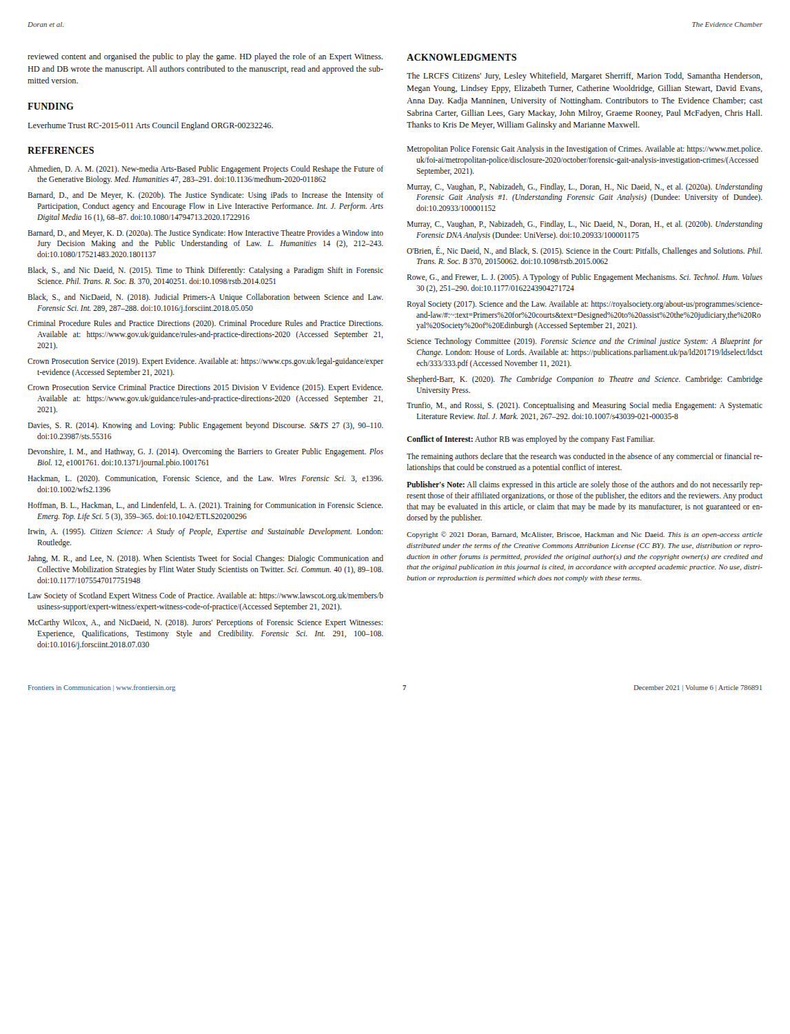Doran et al.
The Evidence Chamber
reviewed content and organised the public to play the game. HD played the role of an Expert Witness. HD and DB wrote the manuscript. All authors contributed to the manuscript, read and approved the submitted version.
Funding
Leverhume Trust RC-2015-011 Arts Council England ORGR-00232246.
References
Ahmedien, D. A. M. (2021). New-media Arts-Based Public Engagement Projects Could Reshape the Future of the Generative Biology. Med. Humanities 47, 283–291. doi:10.1136/medhum-2020-011862
Barnard, D., and De Meyer, K. (2020b). The Justice Syndicate: Using iPads to Increase the Intensity of Participation, Conduct agency and Encourage Flow in Live Interactive Performance. Int. J. Perform. Arts Digital Media 16 (1), 68–87. doi:10.1080/14794713.2020.1722916
Barnard, D., and Meyer, K. D. (2020a). The Justice Syndicate: How Interactive Theatre Provides a Window into Jury Decision Making and the Public Understanding of Law. L. Humanities 14 (2), 212–243. doi:10.1080/17521483.2020.1801137
Black, S., and Nic Daeid, N. (2015). Time to Think Differently: Catalysing a Paradigm Shift in Forensic Science. Phil. Trans. R. Soc. B. 370, 20140251. doi:10.1098/rstb.2014.0251
Black, S., and NicDaeid, N. (2018). Judicial Primers-A Unique Collaboration between Science and Law. Forensic Sci. Int. 289, 287–288. doi:10.1016/j.forsciint.2018.05.050
Criminal Procedure Rules and Practice Directions (2020). Criminal Procedure Rules and Practice Directions. Available at: https://www.gov.uk/guidance/rules-and-practice-directions-2020 (Accessed September 21, 2021).
Crown Prosecution Service (2019). Expert Evidence. Available at: https://www.cps.gov.uk/legal-guidance/expert-evidence (Accessed September 21, 2021).
Crown Prosecution Service Criminal Practice Directions 2015 Division V Evidence (2015). Expert Evidence. Available at: https://www.gov.uk/guidance/rules-and-practice-directions-2020 (Accessed September 21, 2021).
Davies, S. R. (2014). Knowing and Loving: Public Engagement beyond Discourse. S&TS 27 (3), 90–110. doi:10.23987/sts.55316
Devonshire, I. M., and Hathway, G. J. (2014). Overcoming the Barriers to Greater Public Engagement. Plos Biol. 12, e1001761. doi:10.1371/journal.pbio.1001761
Hackman, L. (2020). Communication, Forensic Science, and the Law. Wires Forensic Sci. 3, e1396. doi:10.1002/wfs2.1396
Hoffman, B. L., Hackman, L., and Lindenfeld, L. A. (2021). Training for Communication in Forensic Science. Emerg. Top. Life Sci. 5 (3), 359–365. doi:10.1042/ETLS20200296
Irwin, A. (1995). Citizen Science: A Study of People, Expertise and Sustainable Development. London: Routledge.
Jahng, M. R., and Lee, N. (2018). When Scientists Tweet for Social Changes: Dialogic Communication and Collective Mobilization Strategies by Flint Water Study Scientists on Twitter. Sci. Commun. 40 (1), 89–108. doi:10.1177/1075547017751948
Law Society of Scotland Expert Witness Code of Practice. Available at: https://www.lawscot.org.uk/members/business-support/expert-witness/expert-witness-code-of-practice/(Accessed September 21, 2021).
McCarthy Wilcox, A., and NicDaeid, N. (2018). Jurors' Perceptions of Forensic Science Expert Witnesses: Experience, Qualifications, Testimony Style and Credibility. Forensic Sci. Int. 291, 100–108. doi:10.1016/j.forsciint.2018.07.030
Acknowledgments
The LRCFS Citizens' Jury, Lesley Whitefield, Margaret Sherriff, Marion Todd, Samantha Henderson, Megan Young, Lindsey Eppy, Elizabeth Turner, Catherine Wooldridge, Gillian Stewart, David Evans, Anna Day. Kadja Manninen, University of Nottingham. Contributors to The Evidence Chamber; cast Sabrina Carter, Gillian Lees, Gary Mackay, John Milroy, Graeme Rooney, Paul McFadyen, Chris Hall. Thanks to Kris De Meyer, William Galinsky and Marianne Maxwell.
Metropolitan Police Forensic Gait Analysis in the Investigation of Crimes. Available at: https://www.met.police.uk/foi-ai/metropolitan-police/disclosure-2020/october/forensic-gait-analysis-investigation-crimes/(Accessed September, 2021).
Murray, C., Vaughan, P., Nabizadeh, G., Findlay, L., Doran, H., Nic Daeid, N., et al. (2020a). Understanding Forensic Gait Analysis #1. (Understanding Forensic Gait Analysis) (Dundee: University of Dundee). doi:10.20933/100001152
Murray, C., Vaughan, P., Nabizadeh, G., Findlay, L., Nic Daeid, N., Doran, H., et al. (2020b). Understanding Forensic DNA Analysis (Dundee: UniVerse). doi:10.20933/100001175
O'Brien, É., Nic Daeid, N., and Black, S. (2015). Science in the Court: Pitfalls, Challenges and Solutions. Phil. Trans. R. Soc. B 370, 20150062. doi:10.1098/rstb.2015.0062
Rowe, G., and Frewer, L. J. (2005). A Typology of Public Engagement Mechanisms. Sci. Technol. Hum. Values 30 (2), 251–290. doi:10.1177/0162243904271724
Royal Society (2017). Science and the Law. Available at: https://royalsociety.org/about-us/programmes/science-and-law/#:~:text=Primers%20for%20courts&text=Designed%20to%20assist%20the%20judiciary,the%20Royal%20Society%20of%20Edinburgh (Accessed September 21, 2021).
Science Technology Committee (2019). Forensic Science and the Criminal justice System: A Blueprint for Change. London: House of Lords. Available at: https://publications.parliament.uk/pa/ld201719/ldselect/ldsctech/333/333.pdf (Accessed November 11, 2021).
Shepherd-Barr, K. (2020). The Cambridge Companion to Theatre and Science. Cambridge: Cambridge University Press.
Trunfio, M., and Rossi, S. (2021). Conceptualising and Measuring Social media Engagement: A Systematic Literature Review. Ital. J. Mark. 2021, 267–292. doi:10.1007/s43039-021-00035-8
Conflict of Interest: Author RB was employed by the company Fast Familiar.
The remaining authors declare that the research was conducted in the absence of any commercial or financial relationships that could be construed as a potential conflict of interest.
Publisher's Note: All claims expressed in this article are solely those of the authors and do not necessarily represent those of their affiliated organizations, or those of the publisher, the editors and the reviewers. Any product that may be evaluated in this article, or claim that may be made by its manufacturer, is not guaranteed or endorsed by the publisher.
Copyright © 2021 Doran, Barnard, McAlister, Briscoe, Hackman and Nic Daeid. This is an open-access article distributed under the terms of the Creative Commons Attribution License (CC BY). The use, distribution or reproduction in other forums is permitted, provided the original author(s) and the copyright owner(s) are credited and that the original publication in this journal is cited, in accordance with accepted academic practice. No use, distribution or reproduction is permitted which does not comply with these terms.
Frontiers in Communication | www.frontiersin.org
7
December 2021 | Volume 6 | Article 786891